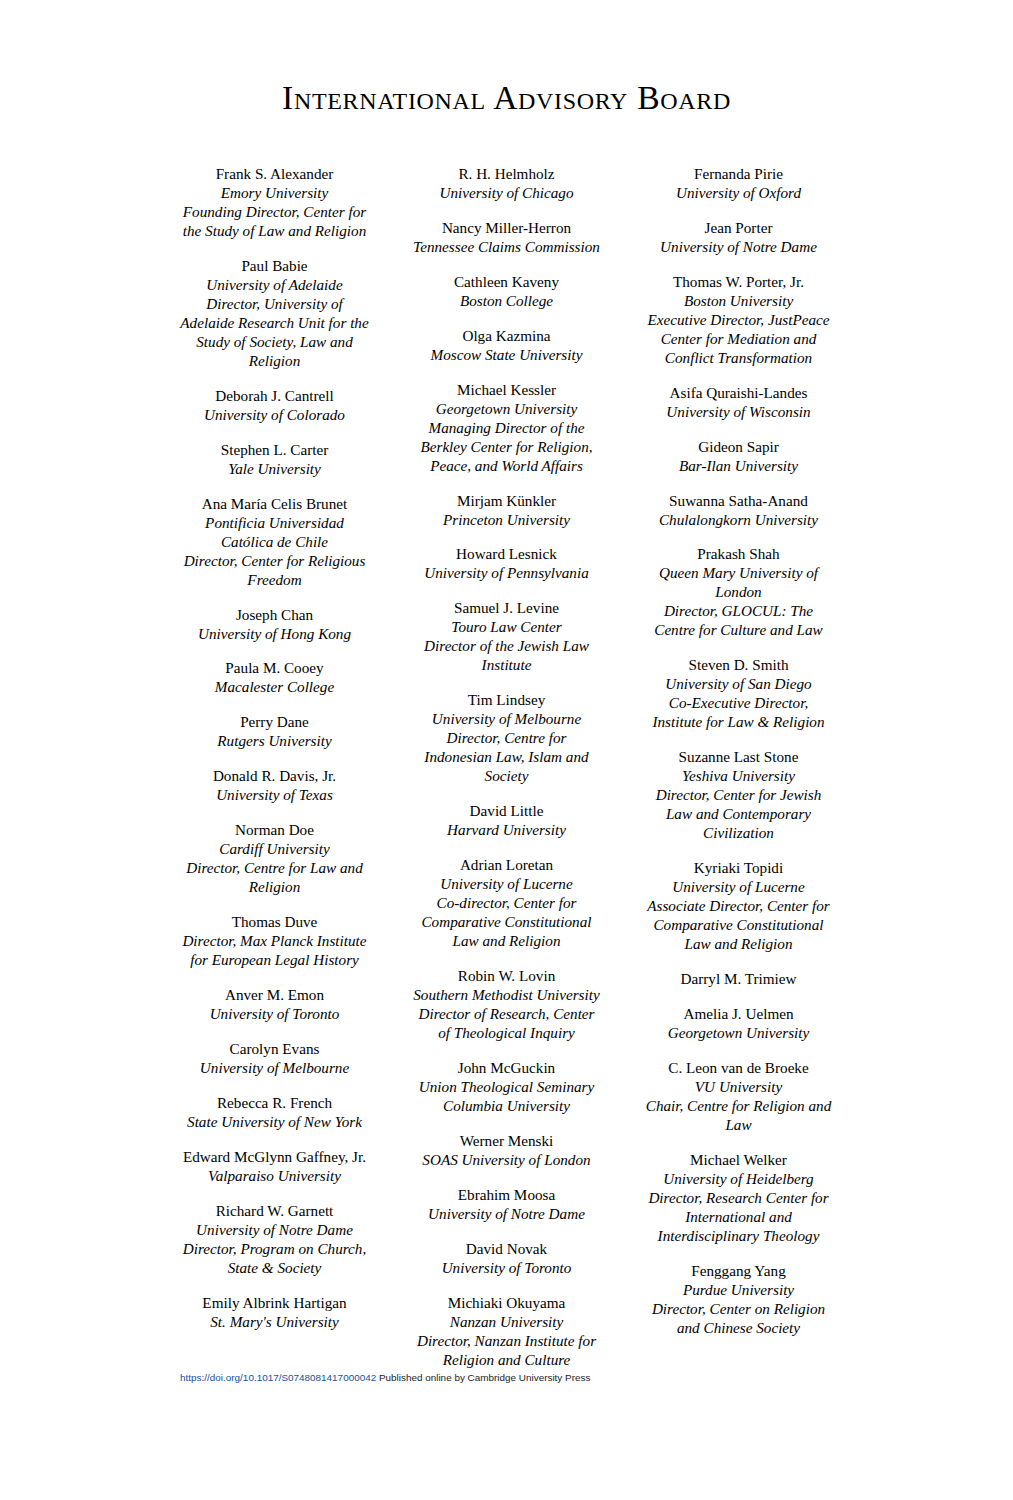International Advisory Board
Frank S. Alexander Emory University Founding Director, Center for the Study of Law and Religion
Paul Babie University of Adelaide Director, University of Adelaide Research Unit for the Study of Society, Law and Religion
Deborah J. Cantrell University of Colorado
Stephen L. Carter Yale University
Ana María Celis Brunet Pontificia Universidad Católica de Chile Director, Center for Religious Freedom
Joseph Chan University of Hong Kong
Paula M. Cooey Macalester College
Perry Dane Rutgers University
Donald R. Davis, Jr. University of Texas
Norman Doe Cardiff University Director, Centre for Law and Religion
Thomas Duve Director, Max Planck Institute for European Legal History
Anver M. Emon University of Toronto
Carolyn Evans University of Melbourne
Rebecca R. French State University of New York
Edward McGlynn Gaffney, Jr. Valparaiso University
Richard W. Garnett University of Notre Dame Director, Program on Church, State & Society
Emily Albrink Hartigan St. Mary's University
R. H. Helmholz University of Chicago
Nancy Miller-Herron Tennessee Claims Commission
Cathleen Kaveny Boston College
Olga Kazmina Moscow State University
Michael Kessler Georgetown University Managing Director of the Berkley Center for Religion, Peace, and World Affairs
Mirjam Künkler Princeton University
Howard Lesnick University of Pennsylvania
Samuel J. Levine Touro Law Center Director of the Jewish Law Institute
Tim Lindsey University of Melbourne Director, Centre for Indonesian Law, Islam and Society
David Little Harvard University
Adrian Loretan University of Lucerne Co-director, Center for Comparative Constitutional Law and Religion
Robin W. Lovin Southern Methodist University Director of Research, Center of Theological Inquiry
John McGuckin Union Theological Seminary Columbia University
Werner Menski SOAS University of London
Ebrahim Moosa University of Notre Dame
David Novak University of Toronto
Michiaki Okuyama Nanzan University Director, Nanzan Institute for Religion and Culture
Fernanda Pirie University of Oxford
Jean Porter University of Notre Dame
Thomas W. Porter, Jr. Boston University Executive Director, JustPeace Center for Mediation and Conflict Transformation
Asifa Quraishi-Landes University of Wisconsin
Gideon Sapir Bar-Ilan University
Suwanna Satha-Anand Chulalongkorn University
Prakash Shah Queen Mary University of London Director, GLOCUL: The Centre for Culture and Law
Steven D. Smith University of San Diego Co-Executive Director, Institute for Law & Religion
Suzanne Last Stone Yeshiva University Director, Center for Jewish Law and Contemporary Civilization
Kyriaki Topidi University of Lucerne Associate Director, Center for Comparative Constitutional Law and Religion
Darryl M. Trimiew
Amelia J. Uelmen Georgetown University
C. Leon van de Broeke VU University Chair, Centre for Religion and Law
Michael Welker University of Heidelberg Director, Research Center for International and Interdisciplinary Theology
Fenggang Yang Purdue University Director, Center on Religion and Chinese Society
https://doi.org/10.1017/S0748081417000042 Published online by Cambridge University Press